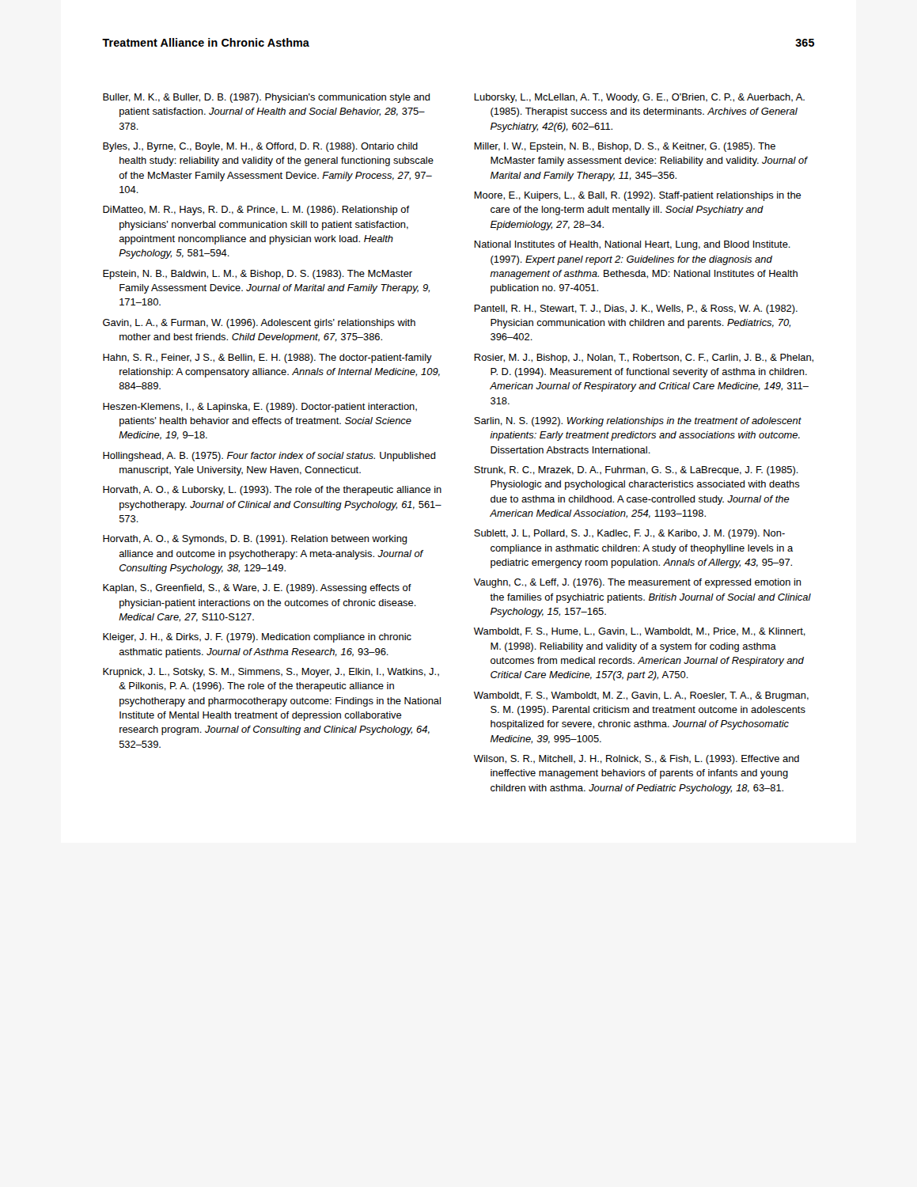Treatment Alliance in Chronic Asthma 365
Buller, M. K., & Buller, D. B. (1987). Physician's communication style and patient satisfaction. Journal of Health and Social Behavior, 28, 375–378.
Byles, J., Byrne, C., Boyle, M. H., & Offord, D. R. (1988). Ontario child health study: reliability and validity of the general functioning subscale of the McMaster Family Assessment Device. Family Process, 27, 97–104.
DiMatteo, M. R., Hays, R. D., & Prince, L. M. (1986). Relationship of physicians' nonverbal communication skill to patient satisfaction, appointment noncompliance and physician work load. Health Psychology, 5, 581–594.
Epstein, N. B., Baldwin, L. M., & Bishop, D. S. (1983). The McMaster Family Assessment Device. Journal of Marital and Family Therapy, 9, 171–180.
Gavin, L. A., & Furman, W. (1996). Adolescent girls' relationships with mother and best friends. Child Development, 67, 375–386.
Hahn, S. R., Feiner, J S., & Bellin, E. H. (1988). The doctor-patient-family relationship: A compensatory alliance. Annals of Internal Medicine, 109, 884–889.
Heszen-Klemens, I., & Lapinska, E. (1989). Doctor-patient interaction, patients' health behavior and effects of treatment. Social Science Medicine, 19, 9–18.
Hollingshead, A. B. (1975). Four factor index of social status. Unpublished manuscript, Yale University, New Haven, Connecticut.
Horvath, A. O., & Luborsky, L. (1993). The role of the therapeutic alliance in psychotherapy. Journal of Clinical and Consulting Psychology, 61, 561–573.
Horvath, A. O., & Symonds, D. B. (1991). Relation between working alliance and outcome in psychotherapy: A meta-analysis. Journal of Consulting Psychology, 38, 129–149.
Kaplan, S., Greenfield, S., & Ware, J. E. (1989). Assessing effects of physician-patient interactions on the outcomes of chronic disease. Medical Care, 27, S110-S127.
Kleiger, J. H., & Dirks, J. F. (1979). Medication compliance in chronic asthmatic patients. Journal of Asthma Research, 16, 93–96.
Krupnick, J. L., Sotsky, S. M., Simmens, S., Moyer, J., Elkin, I., Watkins, J., & Pilkonis, P. A. (1996). The role of the therapeutic alliance in psychotherapy and pharmocotherapy outcome: Findings in the National Institute of Mental Health treatment of depression collaborative research program. Journal of Consulting and Clinical Psychology, 64, 532–539.
Luborsky, L., McLellan, A. T., Woody, G. E., O'Brien, C. P., & Auerbach, A. (1985). Therapist success and its determinants. Archives of General Psychiatry, 42(6), 602–611.
Miller, I. W., Epstein, N. B., Bishop, D. S., & Keitner, G. (1985). The McMaster family assessment device: Reliability and validity. Journal of Marital and Family Therapy, 11, 345–356.
Moore, E., Kuipers, L., & Ball, R. (1992). Staff-patient relationships in the care of the long-term adult mentally ill. Social Psychiatry and Epidemiology, 27, 28–34.
National Institutes of Health, National Heart, Lung, and Blood Institute. (1997). Expert panel report 2: Guidelines for the diagnosis and management of asthma. Bethesda, MD: National Institutes of Health publication no. 97-4051.
Pantell, R. H., Stewart, T. J., Dias, J. K., Wells, P., & Ross, W. A. (1982). Physician communication with children and parents. Pediatrics, 70, 396–402.
Rosier, M. J., Bishop, J., Nolan, T., Robertson, C. F., Carlin, J. B., & Phelan, P. D. (1994). Measurement of functional severity of asthma in children. American Journal of Respiratory and Critical Care Medicine, 149, 311–318.
Sarlin, N. S. (1992). Working relationships in the treatment of adolescent inpatients: Early treatment predictors and associations with outcome. Dissertation Abstracts International.
Strunk, R. C., Mrazek, D. A., Fuhrman, G. S., & LaBrecque, J. F. (1985). Physiologic and psychological characteristics associated with deaths due to asthma in childhood. A case-controlled study. Journal of the American Medical Association, 254, 1193–1198.
Sublett, J. L, Pollard, S. J., Kadlec, F. J., & Karibo, J. M. (1979). Non-compliance in asthmatic children: A study of theophylline levels in a pediatric emergency room population. Annals of Allergy, 43, 95–97.
Vaughn, C., & Leff, J. (1976). The measurement of expressed emotion in the families of psychiatric patients. British Journal of Social and Clinical Psychology, 15, 157–165.
Wamboldt, F. S., Hume, L., Gavin, L., Wamboldt, M., Price, M., & Klinnert, M. (1998). Reliability and validity of a system for coding asthma outcomes from medical records. American Journal of Respiratory and Critical Care Medicine, 157(3, part 2), A750.
Wamboldt, F. S., Wamboldt, M. Z., Gavin, L. A., Roesler, T. A., & Brugman, S. M. (1995). Parental criticism and treatment outcome in adolescents hospitalized for severe, chronic asthma. Journal of Psychosomatic Medicine, 39, 995–1005.
Wilson, S. R., Mitchell, J. H., Rolnick, S., & Fish, L. (1993). Effective and ineffective management behaviors of parents of infants and young children with asthma. Journal of Pediatric Psychology, 18, 63–81.